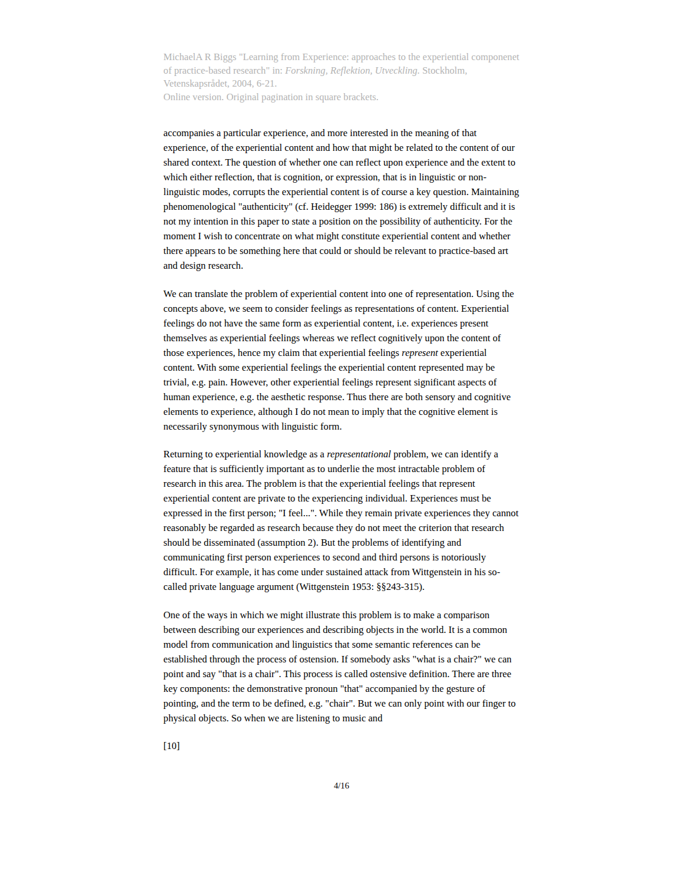MichaelA R Biggs "Learning from Experience: approaches to the experiential componenet of practice-based research" in: Forskning, Reflektion, Utveckling. Stockholm, Vetenskapsrådet, 2004, 6-21.
Online version. Original pagination in square brackets.
accompanies a particular experience, and more interested in the meaning of that experience, of the experiential content and how that might be related to the content of our shared context. The question of whether one can reflect upon experience and the extent to which either reflection, that is cognition, or expression, that is in linguistic or non-linguistic modes, corrupts the experiential content is of course a key question. Maintaining phenomenological "authenticity" (cf. Heidegger 1999: 186) is extremely difficult and it is not my intention in this paper to state a position on the possibility of authenticity. For the moment I wish to concentrate on what might constitute experiential content and whether there appears to be something here that could or should be relevant to practice-based art and design research.
We can translate the problem of experiential content into one of representation. Using the concepts above, we seem to consider feelings as representations of content. Experiential feelings do not have the same form as experiential content, i.e. experiences present themselves as experiential feelings whereas we reflect cognitively upon the content of those experiences, hence my claim that experiential feelings represent experiential content. With some experiential feelings the experiential content represented may be trivial, e.g. pain. However, other experiential feelings represent significant aspects of human experience, e.g. the aesthetic response. Thus there are both sensory and cognitive elements to experience, although I do not mean to imply that the cognitive element is necessarily synonymous with linguistic form.
Returning to experiential knowledge as a representational problem, we can identify a feature that is sufficiently important as to underlie the most intractable problem of research in this area. The problem is that the experiential feelings that represent experiential content are private to the experiencing individual. Experiences must be expressed in the first person; "I feel...". While they remain private experiences they cannot reasonably be regarded as research because they do not meet the criterion that research should be disseminated (assumption 2). But the problems of identifying and communicating first person experiences to second and third persons is notoriously difficult. For example, it has come under sustained attack from Wittgenstein in his so-called private language argument (Wittgenstein 1953: §§243-315).
One of the ways in which we might illustrate this problem is to make a comparison between describing our experiences and describing objects in the world. It is a common model from communication and linguistics that some semantic references can be established through the process of ostension. If somebody asks "what is a chair?" we can point and say "that is a chair". This process is called ostensive definition. There are three key components: the demonstrative pronoun "that" accompanied by the gesture of pointing, and the term to be defined, e.g. "chair". But we can only point with our finger to physical objects. So when we are listening to music and
[10]
4/16